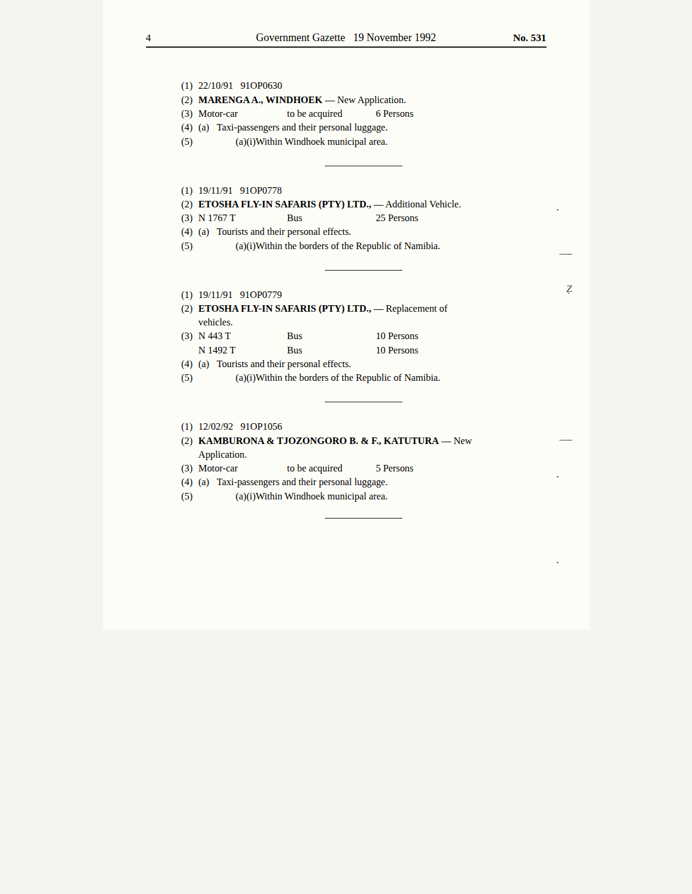4
Government Gazette 19 November 1992
No. 531
(1) 22/10/91 91OP0630
(2) MARENGA A., WINDHOEK — New Application.
(3) Motor-car to be acquired 6 Persons
(4)(a) Taxi-passengers and their personal luggage.
(5)(a)(i) Within Windhoek municipal area.
(1) 19/11/91 91OP0778
(2) ETOSHA FLY-IN SAFARIS (PTY) LTD., — Additional Vehicle.
(3) N 1767 T Bus 25 Persons
(4)(a) Tourists and their personal effects.
(5)(a)(i) Within the borders of the Republic of Namibia.
(1) 19/11/91 91OP0779
(2) ETOSHA FLY-IN SAFARIS (PTY) LTD., — Replacement of
vehicles.
(3) N 443 T Bus 10 Persons
N 1492 T Bus 10 Persons
(4)(a) Tourists and their personal effects.
(5)(a)(i) Within the borders of the Republic of Namibia.
(1) 12/02/92 91OP1056
(2) KAMBURONA & TJOZONGORO B. & F., KATUTURA — New
Application.
(3) Motor-car to be acquired 5 Persons
(4)(a) Taxi-passengers and their personal luggage.
(5)(a)(i) Within Windhoek municipal area.
—
Ẓ
—
·
·
·